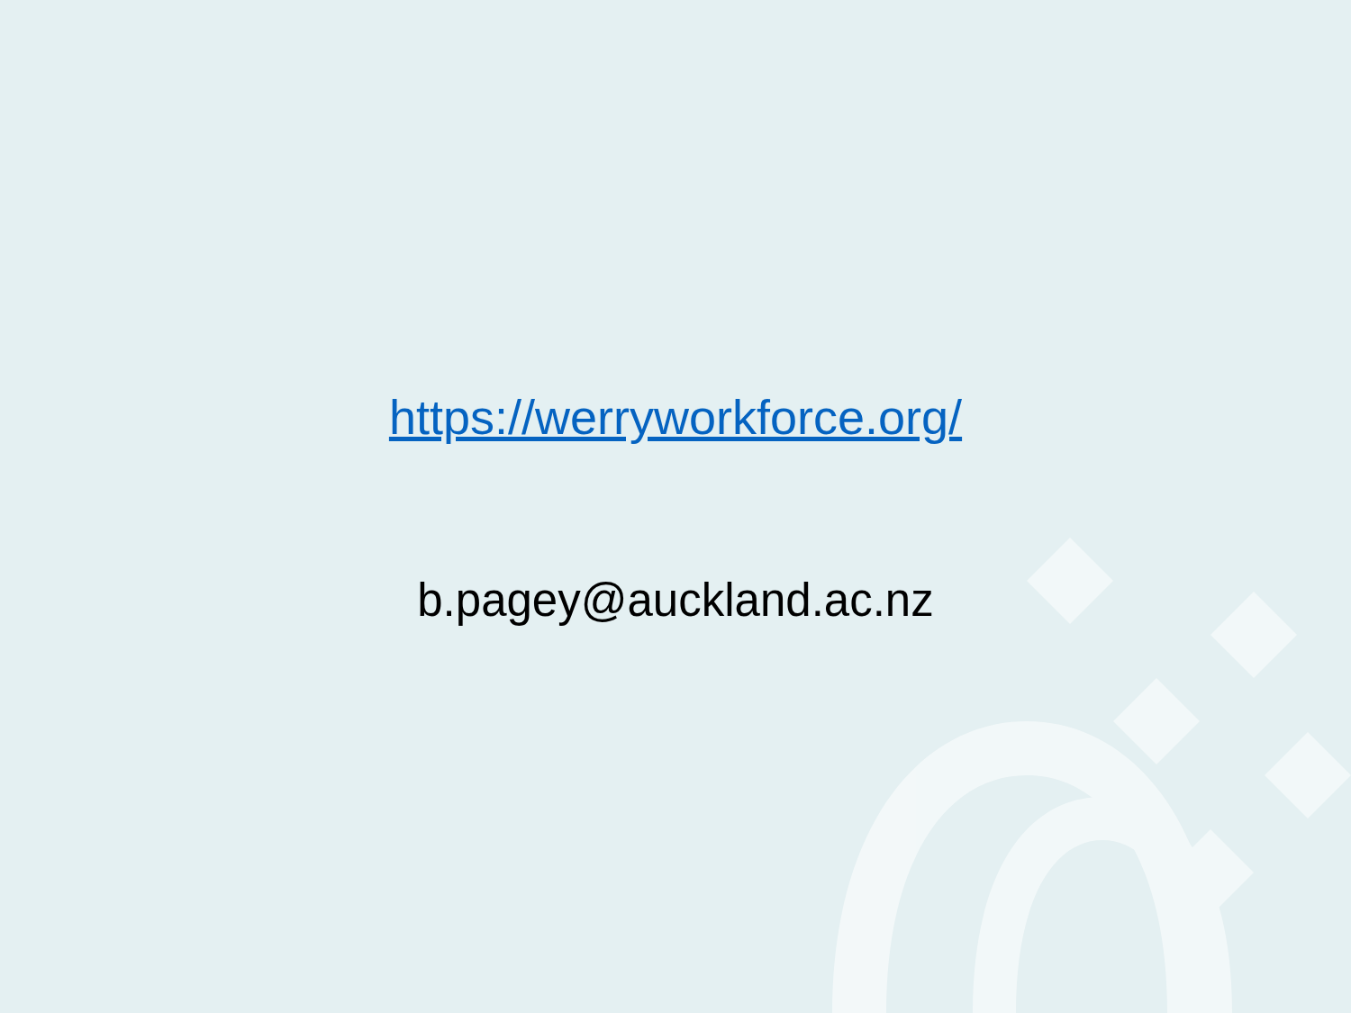https://werryworkforce.org/
b.pagey@auckland.ac.nz